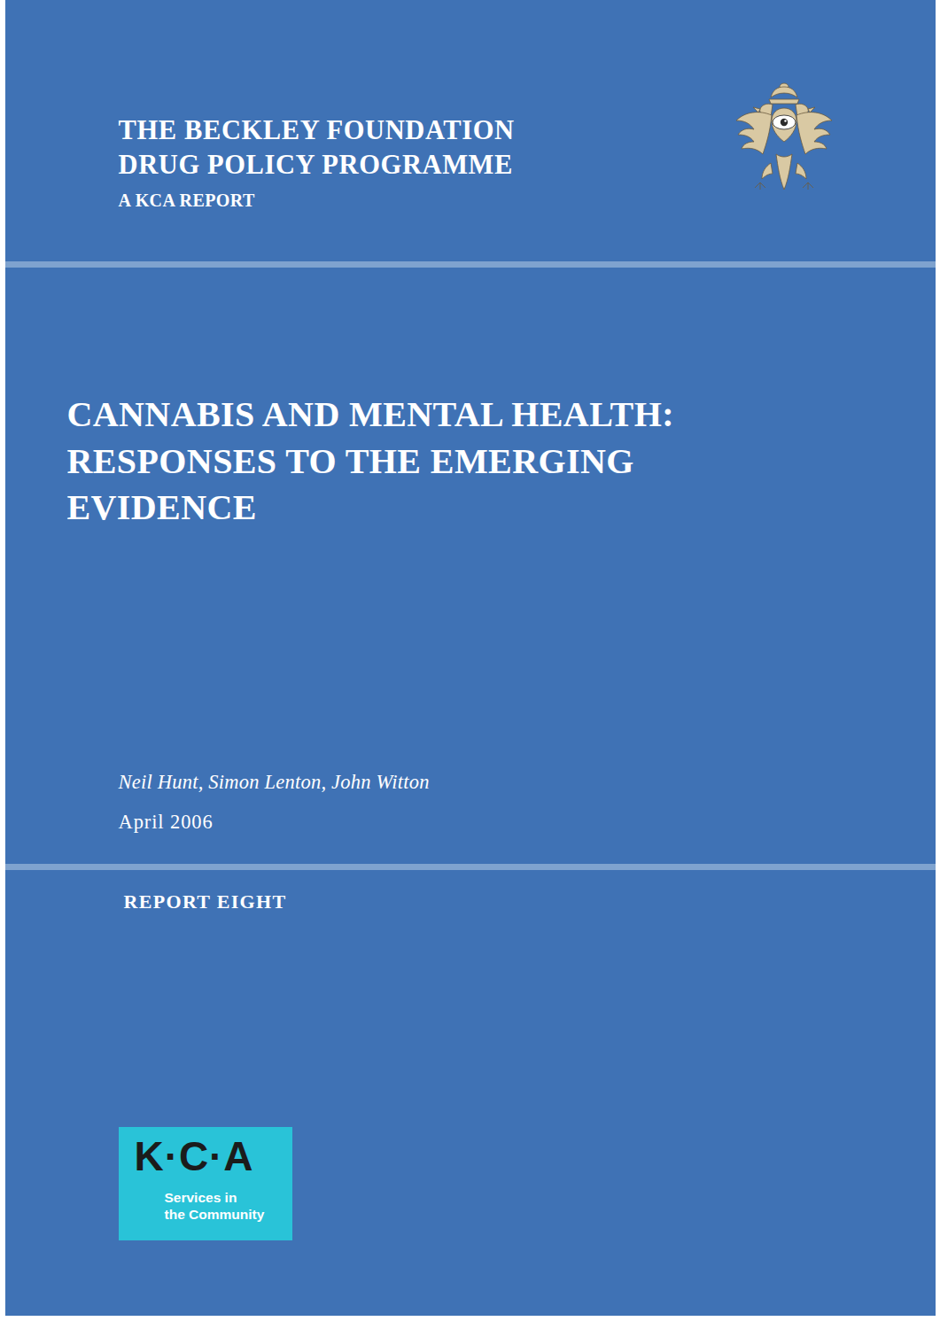The Beckley Foundation
Drug Policy Programme
A KCA Report
Cannabis and Mental Health:
Responses to the Emerging
Evidence
Neil Hunt, Simon Lenton, John Witton
April 2006
Report Eight
K·C·A
Services in
the Community